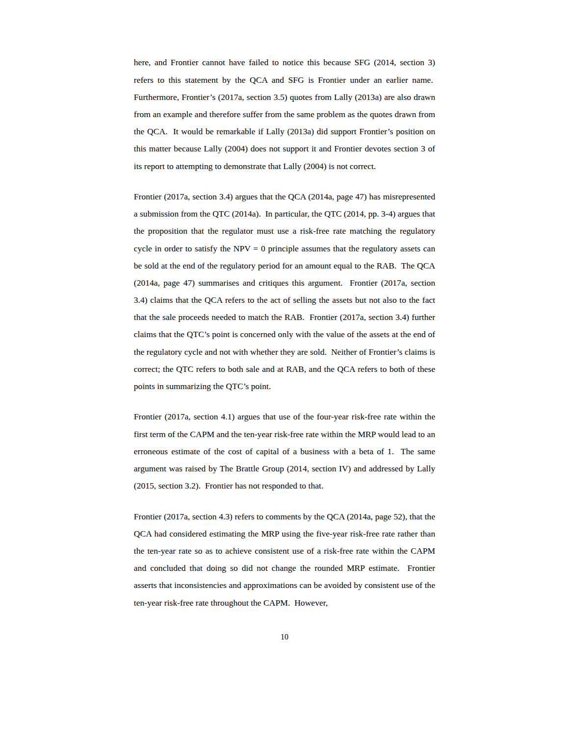here, and Frontier cannot have failed to notice this because SFG (2014, section 3) refers to this statement by the QCA and SFG is Frontier under an earlier name. Furthermore, Frontier’s (2017a, section 3.5) quotes from Lally (2013a) are also drawn from an example and therefore suffer from the same problem as the quotes drawn from the QCA. It would be remarkable if Lally (2013a) did support Frontier’s position on this matter because Lally (2004) does not support it and Frontier devotes section 3 of its report to attempting to demonstrate that Lally (2004) is not correct.
Frontier (2017a, section 3.4) argues that the QCA (2014a, page 47) has misrepresented a submission from the QTC (2014a). In particular, the QTC (2014, pp. 3-4) argues that the proposition that the regulator must use a risk-free rate matching the regulatory cycle in order to satisfy the NPV = 0 principle assumes that the regulatory assets can be sold at the end of the regulatory period for an amount equal to the RAB. The QCA (2014a, page 47) summarises and critiques this argument. Frontier (2017a, section 3.4) claims that the QCA refers to the act of selling the assets but not also to the fact that the sale proceeds needed to match the RAB. Frontier (2017a, section 3.4) further claims that the QTC’s point is concerned only with the value of the assets at the end of the regulatory cycle and not with whether they are sold. Neither of Frontier’s claims is correct; the QTC refers to both sale and at RAB, and the QCA refers to both of these points in summarizing the QTC’s point.
Frontier (2017a, section 4.1) argues that use of the four-year risk-free rate within the first term of the CAPM and the ten-year risk-free rate within the MRP would lead to an erroneous estimate of the cost of capital of a business with a beta of 1. The same argument was raised by The Brattle Group (2014, section IV) and addressed by Lally (2015, section 3.2). Frontier has not responded to that.
Frontier (2017a, section 4.3) refers to comments by the QCA (2014a, page 52), that the QCA had considered estimating the MRP using the five-year risk-free rate rather than the ten-year rate so as to achieve consistent use of a risk-free rate within the CAPM and concluded that doing so did not change the rounded MRP estimate. Frontier asserts that inconsistencies and approximations can be avoided by consistent use of the ten-year risk-free rate throughout the CAPM. However,
10